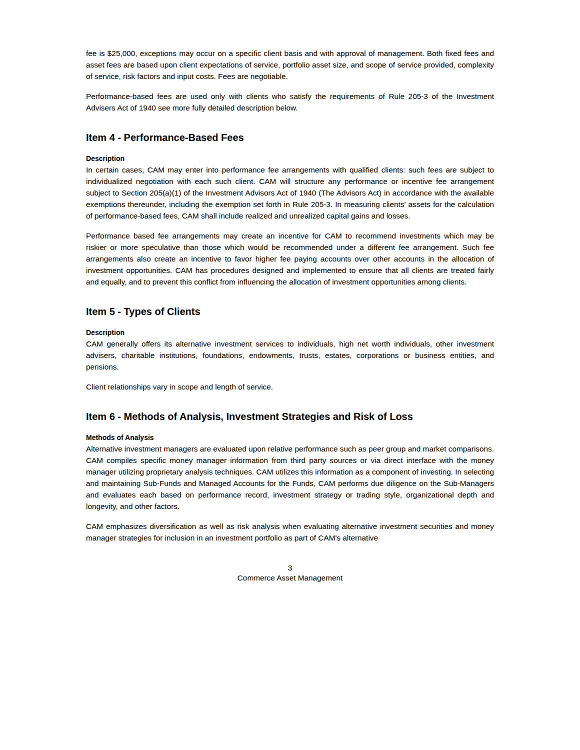fee is $25,000, exceptions may occur on a specific client basis and with approval of management. Both fixed fees and asset fees are based upon client expectations of service, portfolio asset size, and scope of service provided, complexity of service, risk factors and input costs. Fees are negotiable.
Performance-based fees are used only with clients who satisfy the requirements of Rule 205-3 of the Investment Advisers Act of 1940 see more fully detailed description below.
Item 4 - Performance-Based Fees
Description
In certain cases, CAM may enter into performance fee arrangements with qualified clients: such fees are subject to individualized negotiation with each such client. CAM will structure any performance or incentive fee arrangement subject to Section 205(a)(1) of the Investment Advisors Act of 1940 (The Advisors Act) in accordance with the available exemptions thereunder, including the exemption set forth in Rule 205-3. In measuring clients' assets for the calculation of performance-based fees, CAM shall include realized and unrealized capital gains and losses.
Performance based fee arrangements may create an incentive for CAM to recommend investments which may be riskier or more speculative than those which would be recommended under a different fee arrangement. Such fee arrangements also create an incentive to favor higher fee paying accounts over other accounts in the allocation of investment opportunities. CAM has procedures designed and implemented to ensure that all clients are treated fairly and equally, and to prevent this conflict from influencing the allocation of investment opportunities among clients.
Item 5 - Types of Clients
Description
CAM generally offers its alternative investment services to individuals, high net worth individuals, other investment advisers, charitable institutions, foundations, endowments, trusts, estates, corporations or business entities, and pensions.
Client relationships vary in scope and length of service.
Item 6 - Methods of Analysis, Investment Strategies and Risk of Loss
Methods of Analysis
Alternative investment managers are evaluated upon relative performance such as peer group and market comparisons. CAM compiles specific money manager information from third party sources or via direct interface with the money manager utilizing proprietary analysis techniques. CAM utilizes this information as a component of investing. In selecting and maintaining Sub-Funds and Managed Accounts for the Funds, CAM performs due diligence on the Sub-Managers and evaluates each based on performance record, investment strategy or trading style, organizational depth and longevity, and other factors.
CAM emphasizes diversification as well as risk analysis when evaluating alternative investment securities and money manager strategies for inclusion in an investment portfolio as part of CAM's alternative
3
Commerce Asset Management